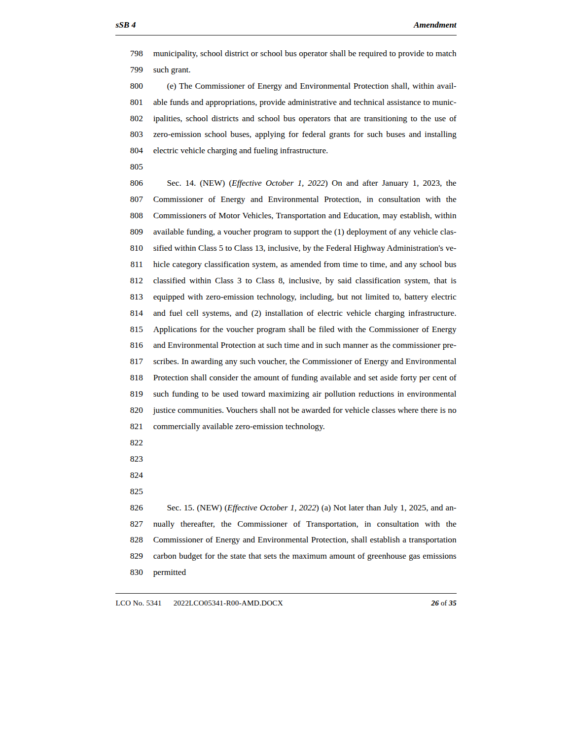sSB 4 Amendment
798 799
municipality, school district or school bus operator shall be required to provide to match such grant.
800 801 802 803 804 805
(e) The Commissioner of Energy and Environmental Protection shall, within available funds and appropriations, provide administrative and technical assistance to municipalities, school districts and school bus operators that are transitioning to the use of zero-emission school buses, applying for federal grants for such buses and installing electric vehicle charging and fueling infrastructure.
806 807 808 809 810 811 812 813 814 815 816 817 818 819 820 821 822 823 824 825
Sec. 14. (NEW) (Effective October 1, 2022) On and after January 1, 2023, the Commissioner of Energy and Environmental Protection, in consultation with the Commissioners of Motor Vehicles, Transportation and Education, may establish, within available funding, a voucher program to support the (1) deployment of any vehicle classified within Class 5 to Class 13, inclusive, by the Federal Highway Administration's vehicle category classification system, as amended from time to time, and any school bus classified within Class 3 to Class 8, inclusive, by said classification system, that is equipped with zero-emission technology, including, but not limited to, battery electric and fuel cell systems, and (2) installation of electric vehicle charging infrastructure. Applications for the voucher program shall be filed with the Commissioner of Energy and Environmental Protection at such time and in such manner as the commissioner prescribes. In awarding any such voucher, the Commissioner of Energy and Environmental Protection shall consider the amount of funding available and set aside forty per cent of such funding to be used toward maximizing air pollution reductions in environmental justice communities. Vouchers shall not be awarded for vehicle classes where there is no commercially available zero-emission technology.
826 827 828 829 830
Sec. 15. (NEW) (Effective October 1, 2022) (a) Not later than July 1, 2025, and annually thereafter, the Commissioner of Transportation, in consultation with the Commissioner of Energy and Environmental Protection, shall establish a transportation carbon budget for the state that sets the maximum amount of greenhouse gas emissions permitted
LCO No. 5341 2022LCO05341-R00-AMD.DOCX 26 of 35